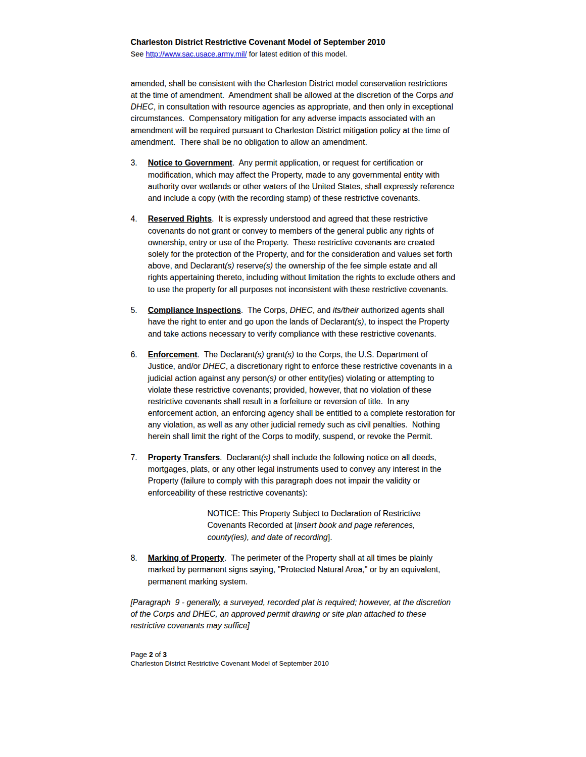Charleston District Restrictive Covenant Model of September 2010
See http://www.sac.usace.army.mil/ for latest edition of this model.
amended, shall be consistent with the Charleston District model conservation restrictions at the time of amendment. Amendment shall be allowed at the discretion of the Corps and DHEC, in consultation with resource agencies as appropriate, and then only in exceptional circumstances. Compensatory mitigation for any adverse impacts associated with an amendment will be required pursuant to Charleston District mitigation policy at the time of amendment. There shall be no obligation to allow an amendment.
3.
Notice to Government. Any permit application, or request for certification or modification, which may affect the Property, made to any governmental entity with authority over wetlands or other waters of the United States, shall expressly reference and include a copy (with the recording stamp) of these restrictive covenants.
4.
Reserved Rights. It is expressly understood and agreed that these restrictive covenants do not grant or convey to members of the general public any rights of ownership, entry or use of the Property. These restrictive covenants are created solely for the protection of the Property, and for the consideration and values set forth above, and Declarant(s) reserve(s) the ownership of the fee simple estate and all rights appertaining thereto, including without limitation the rights to exclude others and to use the property for all purposes not inconsistent with these restrictive covenants.
5.
Compliance Inspections. The Corps, DHEC, and its/their authorized agents shall have the right to enter and go upon the lands of Declarant(s), to inspect the Property and take actions necessary to verify compliance with these restrictive covenants.
6.
Enforcement. The Declarant(s) grant(s) to the Corps, the U.S. Department of Justice, and/or DHEC, a discretionary right to enforce these restrictive covenants in a judicial action against any person(s) or other entity(ies) violating or attempting to violate these restrictive covenants; provided, however, that no violation of these restrictive covenants shall result in a forfeiture or reversion of title. In any enforcement action, an enforcing agency shall be entitled to a complete restoration for any violation, as well as any other judicial remedy such as civil penalties. Nothing herein shall limit the right of the Corps to modify, suspend, or revoke the Permit.
7.
Property Transfers. Declarant(s) shall include the following notice on all deeds, mortgages, plats, or any other legal instruments used to convey any interest in the Property (failure to comply with this paragraph does not impair the validity or enforceability of these restrictive covenants):
NOTICE: This Property Subject to Declaration of Restrictive
Covenants Recorded at [insert book and page references,
county(ies), and date of recording].
8.
Marking of Property. The perimeter of the Property shall at all times be plainly marked by permanent signs saying, "Protected Natural Area," or by an equivalent, permanent marking system.
[Paragraph 9 - generally, a surveyed, recorded plat is required; however, at the discretion of the Corps and DHEC, an approved permit drawing or site plan attached to these restrictive covenants may suffice]
Page 2 of 3
Charleston District Restrictive Covenant Model of September 2010